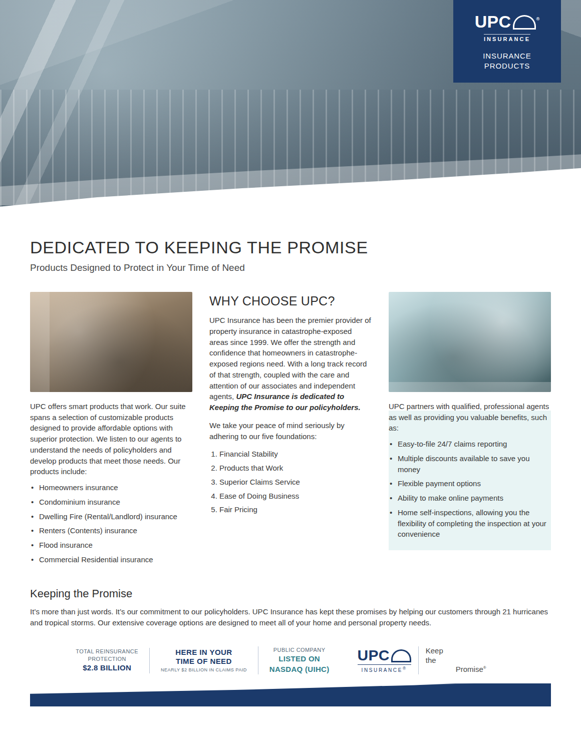UPC ®
INSURANCE
INSURANCE
PRODUCTS
DEDICATED TO KEEPING THE PROMISE
Products Designed to Protect in Your Time of Need
UPC offers smart products that work. Our suite spans a selection of customizable products designed to provide affordable options with superior protection. We listen to our agents to understand the needs of policyholders and develop products that meet those needs. Our products include:
Homeowners insurance
Condominium insurance
Dwelling Fire (Rental/Landlord) insurance
Renters (Contents) insurance
Flood insurance
Commercial Residential insurance
WHY CHOOSE UPC?
UPC Insurance has been the premier provider of property insurance in catastrophe-exposed areas since 1999. We offer the strength and confidence that homeowners in catastrophe-exposed regions need. With a long track record of that strength, coupled with the care and attention of our associates and independent agents, UPC Insurance is dedicated to Keeping the Promise to our policyholders.
We take your peace of mind seriously by adhering to our five foundations:
Financial Stability
Products that Work
Superior Claims Service
Ease of Doing Business
Fair Pricing
UPC partners with qualified, professional agents as well as providing you valuable benefits, such as:
Easy-to-file 24/7 claims reporting
Multiple discounts available to save you money
Flexible payment options
Ability to make online payments
Home self-inspections, allowing you the flexibility of completing the inspection at your convenience
Keeping the Promise
It’s more than just words. It’s our commitment to our policyholders. UPC Insurance has kept these promises by helping our customers through 21 hurricanes and tropical storms. Our extensive coverage options are designed to meet all of your home and personal property needs.
TOTAL REINSURANCE PROTECTION $2.8 BILLION
HERE IN YOUR
TIME OF NEED
NEARLY $2 BILLION IN CLAIMS PAID
PUBLIC COMPANY LISTED ON NASDAQ (UIHC)
UPC INSURANCE®
Keep
the
Promise®